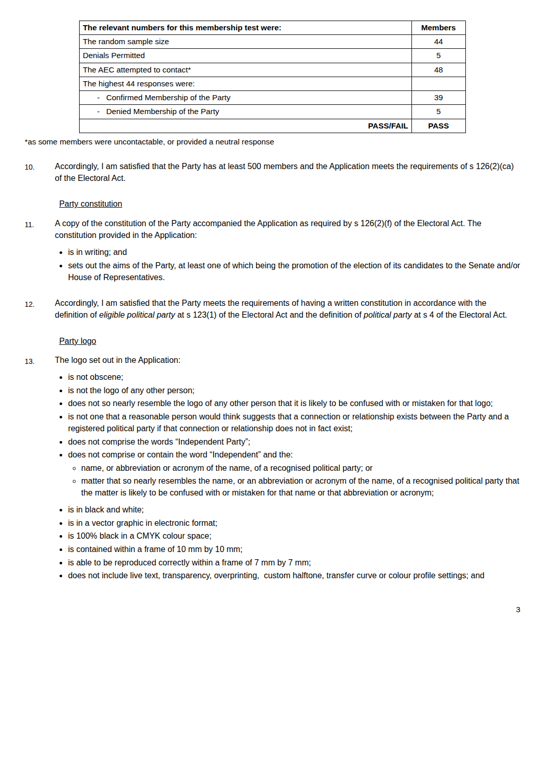| The relevant numbers for this membership test were: | Members |
| --- | --- |
| The random sample size | 44 |
| Denials Permitted | 5 |
| The AEC attempted to contact* | 48 |
| The highest 44 responses were: | |
| - Confirmed Membership of the Party | 39 |
| - Denied Membership of the Party | 5 |
| PASS/FAIL | PASS |
*as some members were uncontactable, or provided a neutral response
10.
Accordingly, I am satisfied that the Party has at least 500 members and the Application meets the requirements of s 126(2)(ca) of the Electoral Act.
Party constitution
11.
A copy of the constitution of the Party accompanied the Application as required by s 126(2)(f) of the Electoral Act. The constitution provided in the Application:
is in writing; and
sets out the aims of the Party, at least one of which being the promotion of the election of its candidates to the Senate and/or House of Representatives.
12.
Accordingly, I am satisfied that the Party meets the requirements of having a written constitution in accordance with the definition of eligible political party at s 123(1) of the Electoral Act and the definition of political party at s 4 of the Electoral Act.
Party logo
13.
The logo set out in the Application:
is not obscene;
is not the logo of any other person;
does not so nearly resemble the logo of any other person that it is likely to be confused with or mistaken for that logo;
is not one that a reasonable person would think suggests that a connection or relationship exists between the Party and a registered political party if that connection or relationship does not in fact exist;
does not comprise the words “Independent Party”;
does not comprise or contain the word “Independent” and the:
name, or abbreviation or acronym of the name, of a recognised political party; or
matter that so nearly resembles the name, or an abbreviation or acronym of the name, of a recognised political party that the matter is likely to be confused with or mistaken for that name or that abbreviation or acronym;
is in black and white;
is in a vector graphic in electronic format;
is 100% black in a CMYK colour space;
is contained within a frame of 10 mm by 10 mm;
is able to be reproduced correctly within a frame of 7 mm by 7 mm;
does not include live text, transparency, overprinting, custom halftone, transfer curve or colour profile settings; and
3